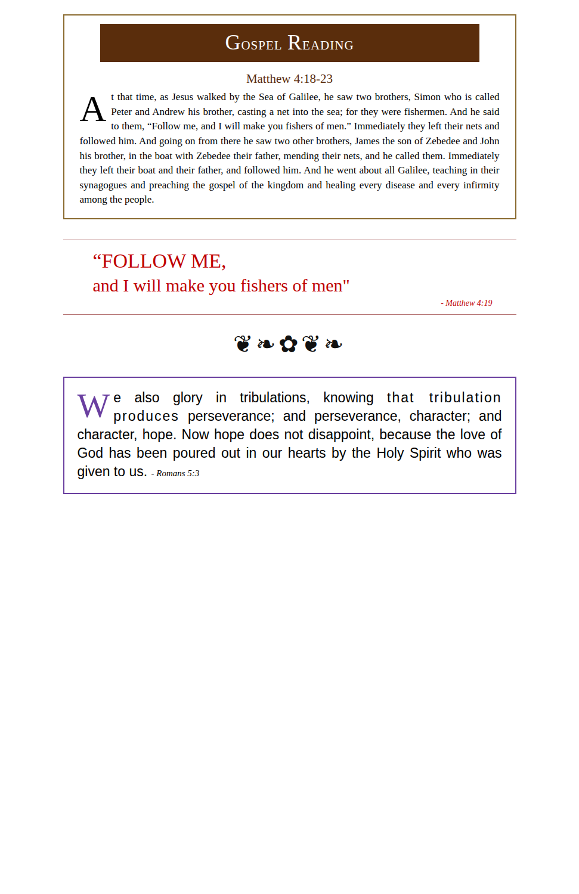Gospel Reading
Matthew 4:18-23
At that time, as Jesus walked by the Sea of Galilee, he saw two brothers, Simon who is called Peter and Andrew his brother, casting a net into the sea; for they were fishermen. And he said to them, “Follow me, and I will make you fishers of men.” Immediately they left their nets and followed him. And going on from there he saw two other brothers, James the son of Zebedee and John his brother, in the boat with Zebedee their father, mending their nets, and he called them. Immediately they left their boat and their father, and followed him. And he went about all Galilee, teaching in their synagogues and preaching the gospel of the kingdom and healing every disease and every infirmity among the people.
“FOLLOW ME,
and I will make you fishers of men"
- Matthew 4:19
❦❧✿❦❧
We also glory in tribulations, knowing that tribulation produces perseverance; and perseverance, character; and character, hope. Now hope does not disappoint, because the love of God has been poured out in our hearts by the Holy Spirit who was given to us. - Romans 5:3